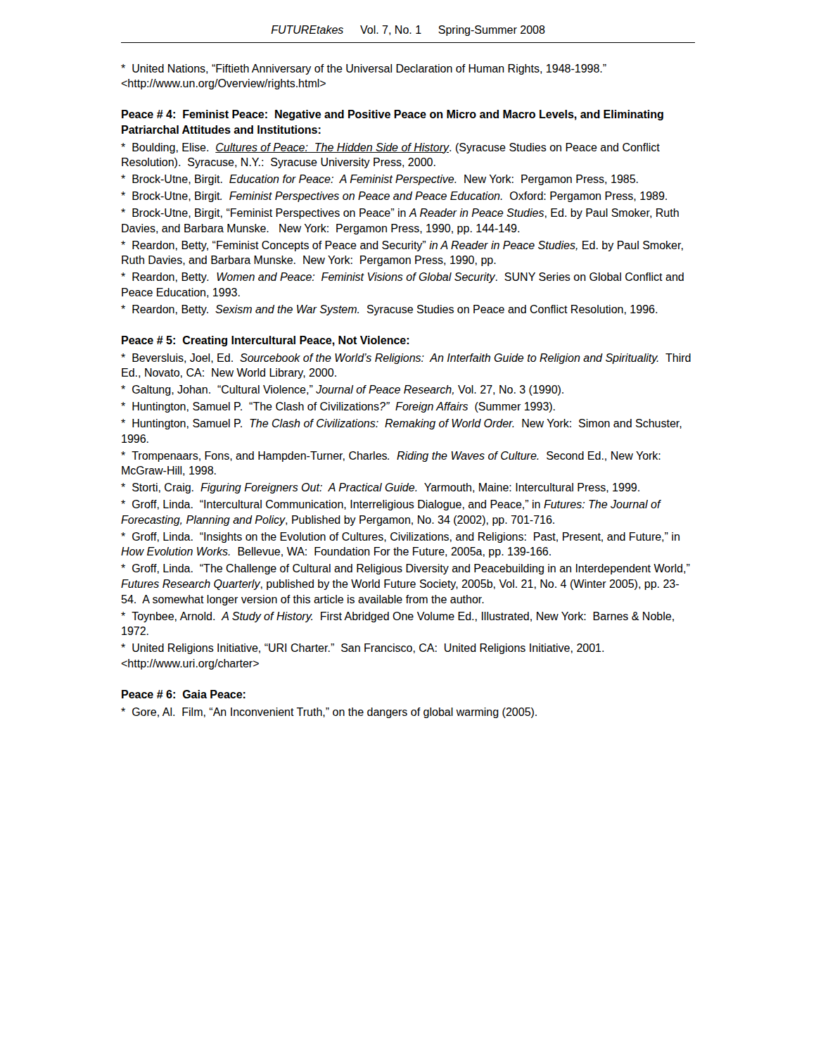FUTUREtakes Vol. 7, No. 1 Spring-Summer 2008
United Nations, “Fiftieth Anniversary of the Universal Declaration of Human Rights, 1948-1998.” <http://www.un.org/Overview/rights.html>
Peace # 4: Feminist Peace: Negative and Positive Peace on Micro and Macro Levels, and Eliminating Patriarchal Attitudes and Institutions:
Boulding, Elise. Cultures of Peace: The Hidden Side of History. (Syracuse Studies on Peace and Conflict Resolution). Syracuse, N.Y.: Syracuse University Press, 2000.
Brock-Utne, Birgit. Education for Peace: A Feminist Perspective. New York: Pergamon Press, 1985.
Brock-Utne, Birgit. Feminist Perspectives on Peace and Peace Education. Oxford: Pergamon Press, 1989.
Brock-Utne, Birgit, “Feminist Perspectives on Peace” in A Reader in Peace Studies, Ed. by Paul Smoker, Ruth Davies, and Barbara Munske. New York: Pergamon Press, 1990, pp. 144-149.
Reardon, Betty, “Feminist Concepts of Peace and Security” in A Reader in Peace Studies, Ed. by Paul Smoker, Ruth Davies, and Barbara Munske. New York: Pergamon Press, 1990, pp.
Reardon, Betty. Women and Peace: Feminist Visions of Global Security. SUNY Series on Global Conflict and Peace Education, 1993.
Reardon, Betty. Sexism and the War System. Syracuse Studies on Peace and Conflict Resolution, 1996.
Peace # 5: Creating Intercultural Peace, Not Violence:
Beversluis, Joel, Ed. Sourcebook of the World’s Religions: An Interfaith Guide to Religion and Spirituality. Third Ed., Novato, CA: New World Library, 2000.
Galtung, Johan. “Cultural Violence,” Journal of Peace Research, Vol. 27, No. 3 (1990).
Huntington, Samuel P. “The Clash of Civilizations?” Foreign Affairs (Summer 1993).
Huntington, Samuel P. The Clash of Civilizations: Remaking of World Order. New York: Simon and Schuster, 1996.
Trompenaars, Fons, and Hampden-Turner, Charles. Riding the Waves of Culture. Second Ed., New York: McGraw-Hill, 1998.
Storti, Craig. Figuring Foreigners Out: A Practical Guide. Yarmouth, Maine: Intercultural Press, 1999.
Groff, Linda. “Intercultural Communication, Interreligious Dialogue, and Peace,” in Futures: The Journal of Forecasting, Planning and Policy, Published by Pergamon, No. 34 (2002), pp. 701-716.
Groff, Linda. “Insights on the Evolution of Cultures, Civilizations, and Religions: Past, Present, and Future,” in How Evolution Works. Bellevue, WA: Foundation For the Future, 2005a, pp. 139-166.
Groff, Linda. “The Challenge of Cultural and Religious Diversity and Peacebuilding in an Interdependent World,” Futures Research Quarterly, published by the World Future Society, 2005b, Vol. 21, No. 4 (Winter 2005), pp. 23-54. A somewhat longer version of this article is available from the author.
Toynbee, Arnold. A Study of History. First Abridged One Volume Ed., Illustrated, New York: Barnes & Noble, 1972.
United Religions Initiative, “URI Charter.” San Francisco, CA: United Religions Initiative, 2001. <http://www.uri.org/charter>
Peace # 6: Gaia Peace:
Gore, Al. Film, “An Inconvenient Truth,” on the dangers of global warming (2005).